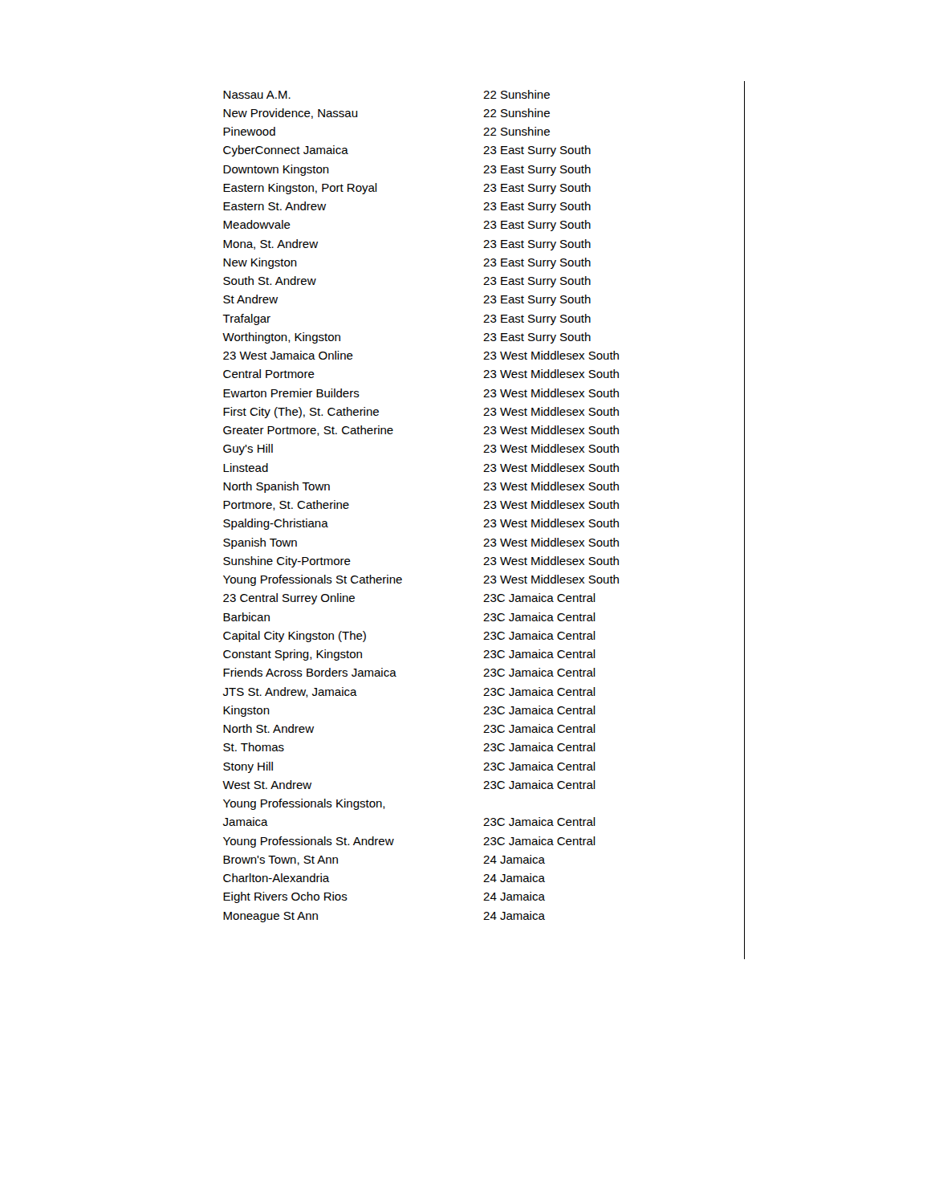| Nassau A.M. | 22 Sunshine |
| New Providence, Nassau | 22 Sunshine |
| Pinewood | 22 Sunshine |
| CyberConnect Jamaica | 23 East Surry South |
| Downtown Kingston | 23 East Surry South |
| Eastern Kingston, Port Royal | 23 East Surry South |
| Eastern St. Andrew | 23 East Surry South |
| Meadowvale | 23 East Surry South |
| Mona, St. Andrew | 23 East Surry South |
| New Kingston | 23 East Surry South |
| South St. Andrew | 23 East Surry South |
| St Andrew | 23 East Surry South |
| Trafalgar | 23 East Surry South |
| Worthington, Kingston | 23 East Surry South |
| 23 West Jamaica Online | 23 West Middlesex South |
| Central Portmore | 23 West Middlesex South |
| Ewarton Premier Builders | 23 West Middlesex South |
| First City (The), St. Catherine | 23 West Middlesex South |
| Greater Portmore, St. Catherine | 23 West Middlesex South |
| Guy's Hill | 23 West Middlesex South |
| Linstead | 23 West Middlesex South |
| North Spanish Town | 23 West Middlesex South |
| Portmore, St. Catherine | 23 West Middlesex South |
| Spalding-Christiana | 23 West Middlesex South |
| Spanish Town | 23 West Middlesex South |
| Sunshine City-Portmore | 23 West Middlesex South |
| Young Professionals St Catherine | 23 West Middlesex South |
| 23 Central Surrey Online | 23C Jamaica Central |
| Barbican | 23C Jamaica Central |
| Capital City Kingston (The) | 23C Jamaica Central |
| Constant Spring, Kingston | 23C Jamaica Central |
| Friends Across Borders Jamaica | 23C Jamaica Central |
| JTS St. Andrew, Jamaica | 23C Jamaica Central |
| Kingston | 23C Jamaica Central |
| North St. Andrew | 23C Jamaica Central |
| St. Thomas | 23C Jamaica Central |
| Stony Hill | 23C Jamaica Central |
| West St. Andrew | 23C Jamaica Central |
| Young Professionals Kingston, Jamaica | 23C Jamaica Central |
| Young Professionals St. Andrew | 23C Jamaica Central |
| Brown's Town, St Ann | 24 Jamaica |
| Charlton-Alexandria | 24 Jamaica |
| Eight Rivers Ocho Rios | 24 Jamaica |
| Moneague St Ann | 24 Jamaica |